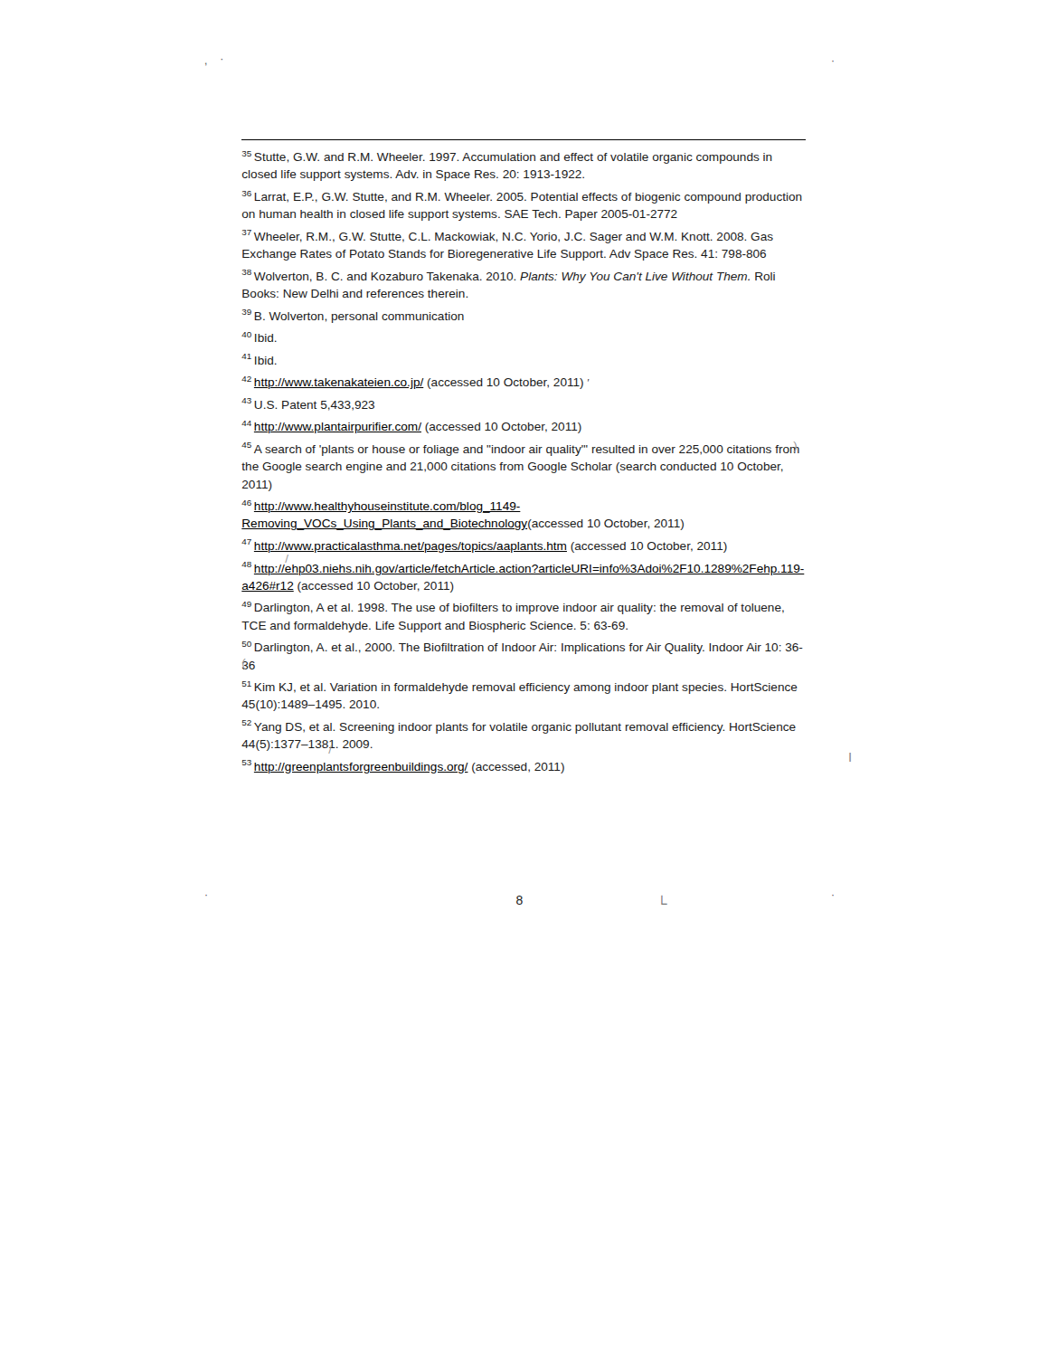, · ·
35Stutte, G.W. and R.M. Wheeler. 1997. Accumulation and effect of volatile organic compounds in closed life support systems. Adv. in Space Res. 20: 1913-1922.
36Larrat, E.P., G.W. Stutte, and R.M. Wheeler. 2005. Potential effects of biogenic compound production on human health in closed life support systems. SAE Tech. Paper 2005-01-2772
37Wheeler, R.M., G.W. Stutte, C.L. Mackowiak, N.C. Yorio, J.C. Sager and W.M. Knott. 2008. Gas Exchange Rates of Potato Stands for Bioregenerative Life Support. Adv Space Res. 41: 798-806
38Wolverton, B. C. and Kozaburo Takenaka. 2010. Plants: Why You Can't Live Without Them. Roli Books: New Delhi and references therein.
39B. Wolverton, personal communication
40Ibid.
41Ibid.
42http://www.takenakateien.co.jp/ (accessed 10 October, 2011) ′
43U.S. Patent 5,433,923
44http://www.plantairpurifier.com/ (accessed 10 October, 2011)
45A search of 'plants or house or foliage and "indoor air quality"' resulted in over 225,000 citations from the Google search engine and 21,000 citations from Google Scholar (search conducted 10 October, 2011)
46http://www.healthyhouseinstitute.com/blog_1149-Removing_VOCs_Using_Plants_and_Biotechnology(accessed 10 October, 2011)
47http://www.practicalasthma.net/pages/topics/aaplants.htm (accessed 10 October, 2011)
48http://ehp03.niehs.nih.gov/article/fetchArticle.action?articleURI=info%3Adoi%2F10.1289%2Fehp.119-a426#r12 (accessed 10 October, 2011)
49Darlington, A et al. 1998. The use of biofilters to improve indoor air quality: the removal of toluene, TCE and formaldehyde. Life Support and Biospheric Science. 5: 63-69.
50Darlington, A. et al., 2000. The Biofiltration of Indoor Air: Implications for Air Quality. Indoor Air 10: 36-36
51Kim KJ, et al. Variation in formaldehyde removal efficiency among indoor plant species. HortScience 45(10):1489–1495. 2010.
52Yang DS, et al. Screening indoor plants for volatile organic pollutant removal efficiency. HortScience 44(5):1377–1381. 2009.
53http://greenplantsforgreenbuildings.org/ (accessed, 2011)
) / ( / I
8
└ · ·